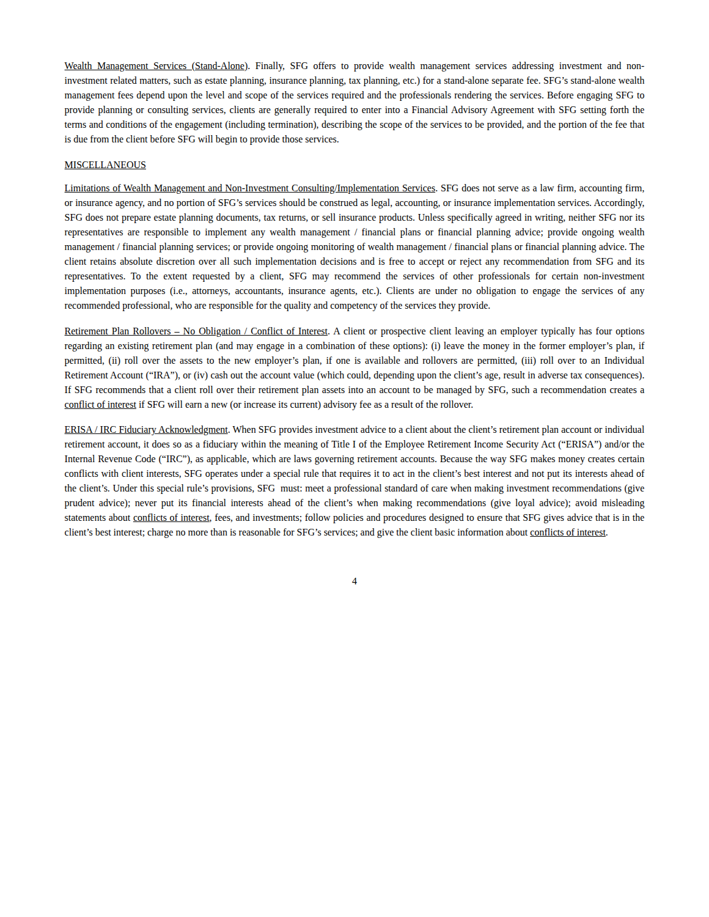Wealth Management Services (Stand-Alone). Finally, SFG offers to provide wealth management services addressing investment and non-investment related matters, such as estate planning, insurance planning, tax planning, etc.) for a stand-alone separate fee. SFG’s stand-alone wealth management fees depend upon the level and scope of the services required and the professionals rendering the services. Before engaging SFG to provide planning or consulting services, clients are generally required to enter into a Financial Advisory Agreement with SFG setting forth the terms and conditions of the engagement (including termination), describing the scope of the services to be provided, and the portion of the fee that is due from the client before SFG will begin to provide those services.
MISCELLANEOUS
Limitations of Wealth Management and Non-Investment Consulting/Implementation Services. SFG does not serve as a law firm, accounting firm, or insurance agency, and no portion of SFG’s services should be construed as legal, accounting, or insurance implementation services. Accordingly, SFG does not prepare estate planning documents, tax returns, or sell insurance products. Unless specifically agreed in writing, neither SFG nor its representatives are responsible to implement any wealth management / financial plans or financial planning advice; provide ongoing wealth management / financial planning services; or provide ongoing monitoring of wealth management / financial plans or financial planning advice. The client retains absolute discretion over all such implementation decisions and is free to accept or reject any recommendation from SFG and its representatives. To the extent requested by a client, SFG may recommend the services of other professionals for certain non-investment implementation purposes (i.e., attorneys, accountants, insurance agents, etc.). Clients are under no obligation to engage the services of any recommended professional, who are responsible for the quality and competency of the services they provide.
Retirement Plan Rollovers – No Obligation / Conflict of Interest. A client or prospective client leaving an employer typically has four options regarding an existing retirement plan (and may engage in a combination of these options): (i) leave the money in the former employer’s plan, if permitted, (ii) roll over the assets to the new employer’s plan, if one is available and rollovers are permitted, (iii) roll over to an Individual Retirement Account (“IRA”), or (iv) cash out the account value (which could, depending upon the client’s age, result in adverse tax consequences). If SFG recommends that a client roll over their retirement plan assets into an account to be managed by SFG, such a recommendation creates a conflict of interest if SFG will earn a new (or increase its current) advisory fee as a result of the rollover.
ERISA / IRC Fiduciary Acknowledgment. When SFG provides investment advice to a client about the client’s retirement plan account or individual retirement account, it does so as a fiduciary within the meaning of Title I of the Employee Retirement Income Security Act (“ERISA”) and/or the Internal Revenue Code (“IRC”), as applicable, which are laws governing retirement accounts. Because the way SFG makes money creates certain conflicts with client interests, SFG operates under a special rule that requires it to act in the client’s best interest and not put its interests ahead of the client’s. Under this special rule’s provisions, SFG must: meet a professional standard of care when making investment recommendations (give prudent advice); never put its financial interests ahead of the client’s when making recommendations (give loyal advice); avoid misleading statements about conflicts of interest, fees, and investments; follow policies and procedures designed to ensure that SFG gives advice that is in the client’s best interest; charge no more than is reasonable for SFG’s services; and give the client basic information about conflicts of interest.
4